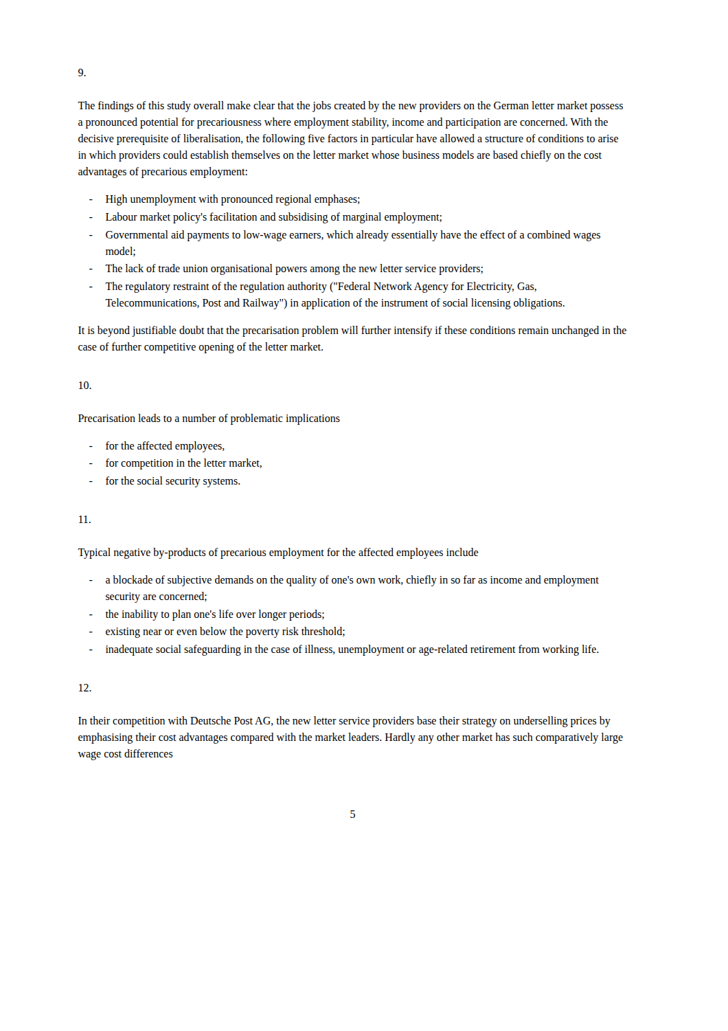9.
The findings of this study overall make clear that the jobs created by the new providers on the German letter market possess a pronounced potential for precariousness where employment stability, income and participation are concerned. With the decisive prerequisite of liberalisation, the following five factors in particular have allowed a structure of conditions to arise in which providers could establish themselves on the letter market whose business models are based chiefly on the cost advantages of precarious employment:
High unemployment with pronounced regional emphases;
Labour market policy's facilitation and subsidising of marginal employment;
Governmental aid payments to low-wage earners, which already essentially have the effect of a combined wages model;
The lack of trade union organisational powers among the new letter service providers;
The regulatory restraint of the regulation authority ("Federal Network Agency for Electricity, Gas, Telecommunications, Post and Railway") in application of the instrument of social licensing obligations.
It is beyond justifiable doubt that the precarisation problem will further intensify if these conditions remain unchanged in the case of further competitive opening of the letter market.
10.
Precarisation leads to a number of problematic implications
for the affected employees,
for competition in the letter market,
for the social security systems.
11.
Typical negative by-products of precarious employment for the affected employees include
a blockade of subjective demands on the quality of one's own work, chiefly in so far as income and employment security are concerned;
the inability to plan one's life over longer periods;
existing near or even below the poverty risk threshold;
inadequate social safeguarding in the case of illness, unemployment or age-related retirement from working life.
12.
In their competition with Deutsche Post AG, the new letter service providers base their strategy on underselling prices by emphasising their cost advantages compared with the market leaders. Hardly any other market has such comparatively large wage cost differences
5